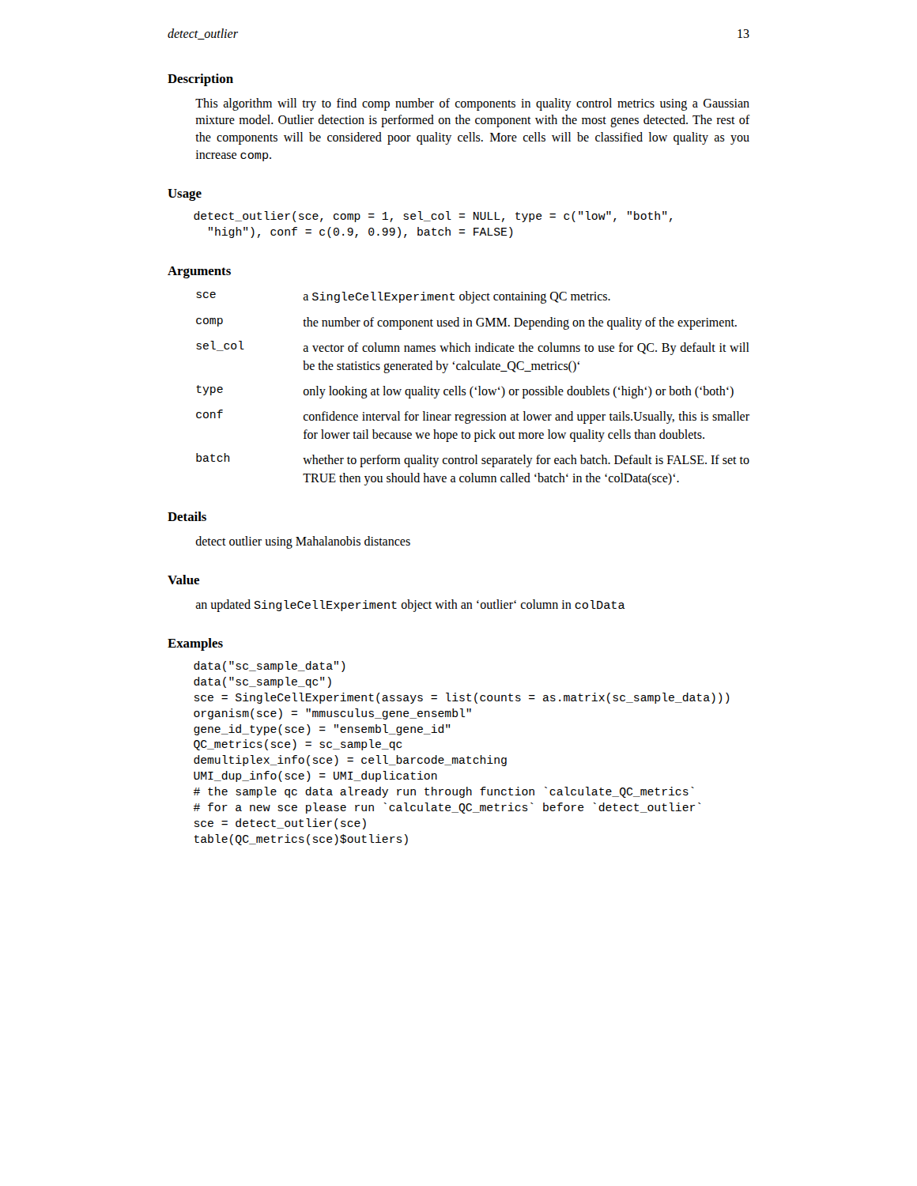detect_outlier 13
Description
This algorithm will try to find comp number of components in quality control metrics using a Gaussian mixture model. Outlier detection is performed on the component with the most genes detected. The rest of the components will be considered poor quality cells. More cells will be classified low quality as you increase comp.
Usage
detect_outlier(sce, comp = 1, sel_col = NULL, type = c("low", "both",
  "high"), conf = c(0.9, 0.99), batch = FALSE)
Arguments
sce
a SingleCellExperiment object containing QC metrics.
comp
the number of component used in GMM. Depending on the quality of the experiment.
sel_col
a vector of column names which indicate the columns to use for QC. By default it will be the statistics generated by ‘calculate_QC_metrics()‘
type
only looking at low quality cells (‘low‘) or possible doublets (‘high‘) or both (‘both‘)
conf
confidence interval for linear regression at lower and upper tails.Usually, this is smaller for lower tail because we hope to pick out more low quality cells than doublets.
batch
whether to perform quality control separately for each batch. Default is FALSE. If set to TRUE then you should have a column called ‘batch‘ in the ‘colData(sce)‘.
Details
detect outlier using Mahalanobis distances
Value
an updated SingleCellExperiment object with an ‘outlier‘ column in colData
Examples
data("sc_sample_data")
data("sc_sample_qc")
sce = SingleCellExperiment(assays = list(counts = as.matrix(sc_sample_data)))
organism(sce) = "mmusculus_gene_ensembl"
gene_id_type(sce) = "ensembl_gene_id"
QC_metrics(sce) = sc_sample_qc
demultiplex_info(sce) = cell_barcode_matching
UMI_dup_info(sce) = UMI_duplication
# the sample qc data already run through function `calculate_QC_metrics`
# for a new sce please run `calculate_QC_metrics` before `detect_outlier`
sce = detect_outlier(sce)
table(QC_metrics(sce)$outliers)